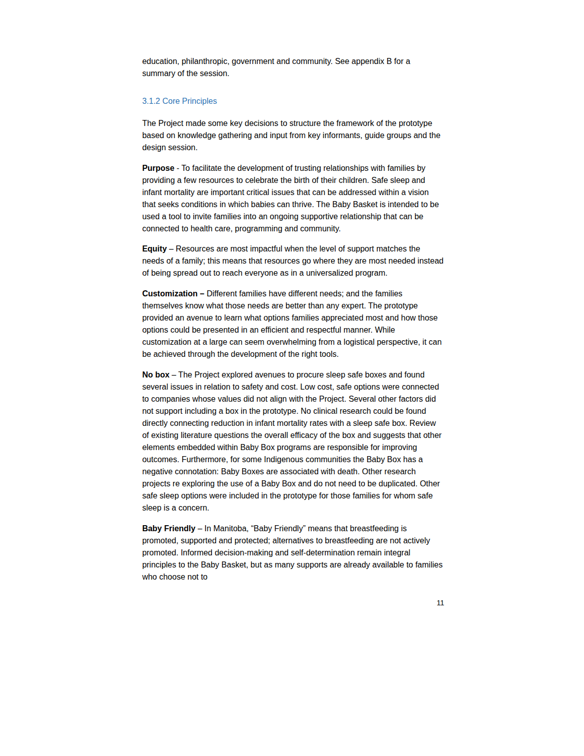education, philanthropic, government and community. See appendix B for a summary of the session.
3.1.2 Core Principles
The Project made some key decisions to structure the framework of the prototype based on knowledge gathering and input from key informants, guide groups and the design session.
Purpose - To facilitate the development of trusting relationships with families by providing a few resources to celebrate the birth of their children. Safe sleep and infant mortality are important critical issues that can be addressed within a vision that seeks conditions in which babies can thrive. The Baby Basket is intended to be used a tool to invite families into an ongoing supportive relationship that can be connected to health care, programming and community.
Equity – Resources are most impactful when the level of support matches the needs of a family; this means that resources go where they are most needed instead of being spread out to reach everyone as in a universalized program.
Customization – Different families have different needs; and the families themselves know what those needs are better than any expert. The prototype provided an avenue to learn what options families appreciated most and how those options could be presented in an efficient and respectful manner. While customization at a large can seem overwhelming from a logistical perspective, it can be achieved through the development of the right tools.
No box – The Project explored avenues to procure sleep safe boxes and found several issues in relation to safety and cost. Low cost, safe options were connected to companies whose values did not align with the Project. Several other factors did not support including a box in the prototype. No clinical research could be found directly connecting reduction in infant mortality rates with a sleep safe box. Review of existing literature questions the overall efficacy of the box and suggests that other elements embedded within Baby Box programs are responsible for improving outcomes. Furthermore, for some Indigenous communities the Baby Box has a negative connotation: Baby Boxes are associated with death. Other research projects re exploring the use of a Baby Box and do not need to be duplicated. Other safe sleep options were included in the prototype for those families for whom safe sleep is a concern.
Baby Friendly – In Manitoba, “Baby Friendly” means that breastfeeding is promoted, supported and protected; alternatives to breastfeeding are not actively promoted. Informed decision-making and self-determination remain integral principles to the Baby Basket, but as many supports are already available to families who choose not to
11